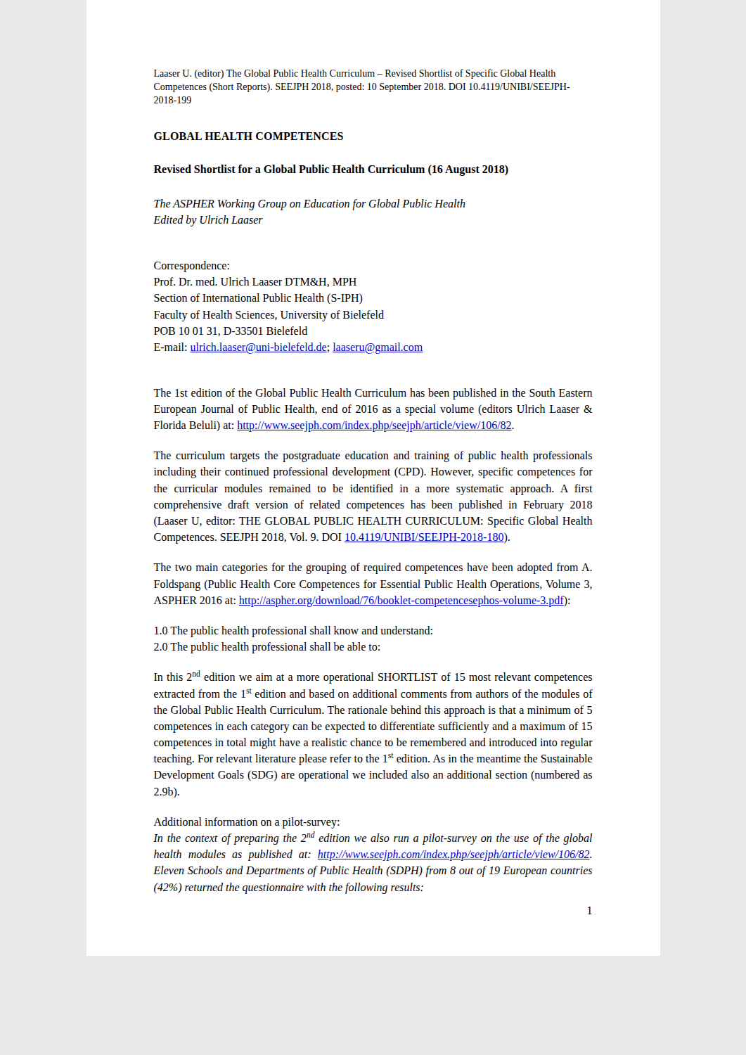Laaser U. (editor) The Global Public Health Curriculum – Revised Shortlist of Specific Global Health Competences (Short Reports). SEEJPH 2018, posted: 10 September 2018. DOI 10.4119/UNIBI/SEEJPH-2018-199
GLOBAL HEALTH COMPETENCES
Revised Shortlist for a Global Public Health Curriculum (16 August 2018)
The ASPHER Working Group on Education for Global Public Health
Edited by Ulrich Laaser
Correspondence:
Prof. Dr. med. Ulrich Laaser DTM&H, MPH
Section of International Public Health (S-IPH)
Faculty of Health Sciences, University of Bielefeld
POB 10 01 31, D-33501 Bielefeld
E-mail: ulrich.laaser@uni-bielefeld.de; laaseru@gmail.com
The 1st edition of the Global Public Health Curriculum has been published in the South Eastern European Journal of Public Health, end of 2016 as a special volume (editors Ulrich Laaser & Florida Beluli) at: http://www.seejph.com/index.php/seejph/article/view/106/82.
The curriculum targets the postgraduate education and training of public health professionals including their continued professional development (CPD). However, specific competences for the curricular modules remained to be identified in a more systematic approach. A first comprehensive draft version of related competences has been published in February 2018 (Laaser U, editor: THE GLOBAL PUBLIC HEALTH CURRICULUM: Specific Global Health Competences. SEEJPH 2018, Vol. 9. DOI 10.4119/UNIBI/SEEJPH-2018-180).
The two main categories for the grouping of required competences have been adopted from A. Foldspang (Public Health Core Competences for Essential Public Health Operations, Volume 3, ASPHER 2016 at: http://aspher.org/download/76/booklet-competencesephos-volume-3.pdf):
1.0 The public health professional shall know and understand:
2.0 The public health professional shall be able to:
In this 2nd edition we aim at a more operational SHORTLIST of 15 most relevant competences extracted from the 1st edition and based on additional comments from authors of the modules of the Global Public Health Curriculum. The rationale behind this approach is that a minimum of 5 competences in each category can be expected to differentiate sufficiently and a maximum of 15 competences in total might have a realistic chance to be remembered and introduced into regular teaching. For relevant literature please refer to the 1st edition. As in the meantime the Sustainable Development Goals (SDG) are operational we included also an additional section (numbered as 2.9b).
Additional information on a pilot-survey:
In the context of preparing the 2nd edition we also run a pilot-survey on the use of the global health modules as published at: http://www.seejph.com/index.php/seejph/article/view/106/82. Eleven Schools and Departments of Public Health (SDPH) from 8 out of 19 European countries (42%) returned the questionnaire with the following results:
1